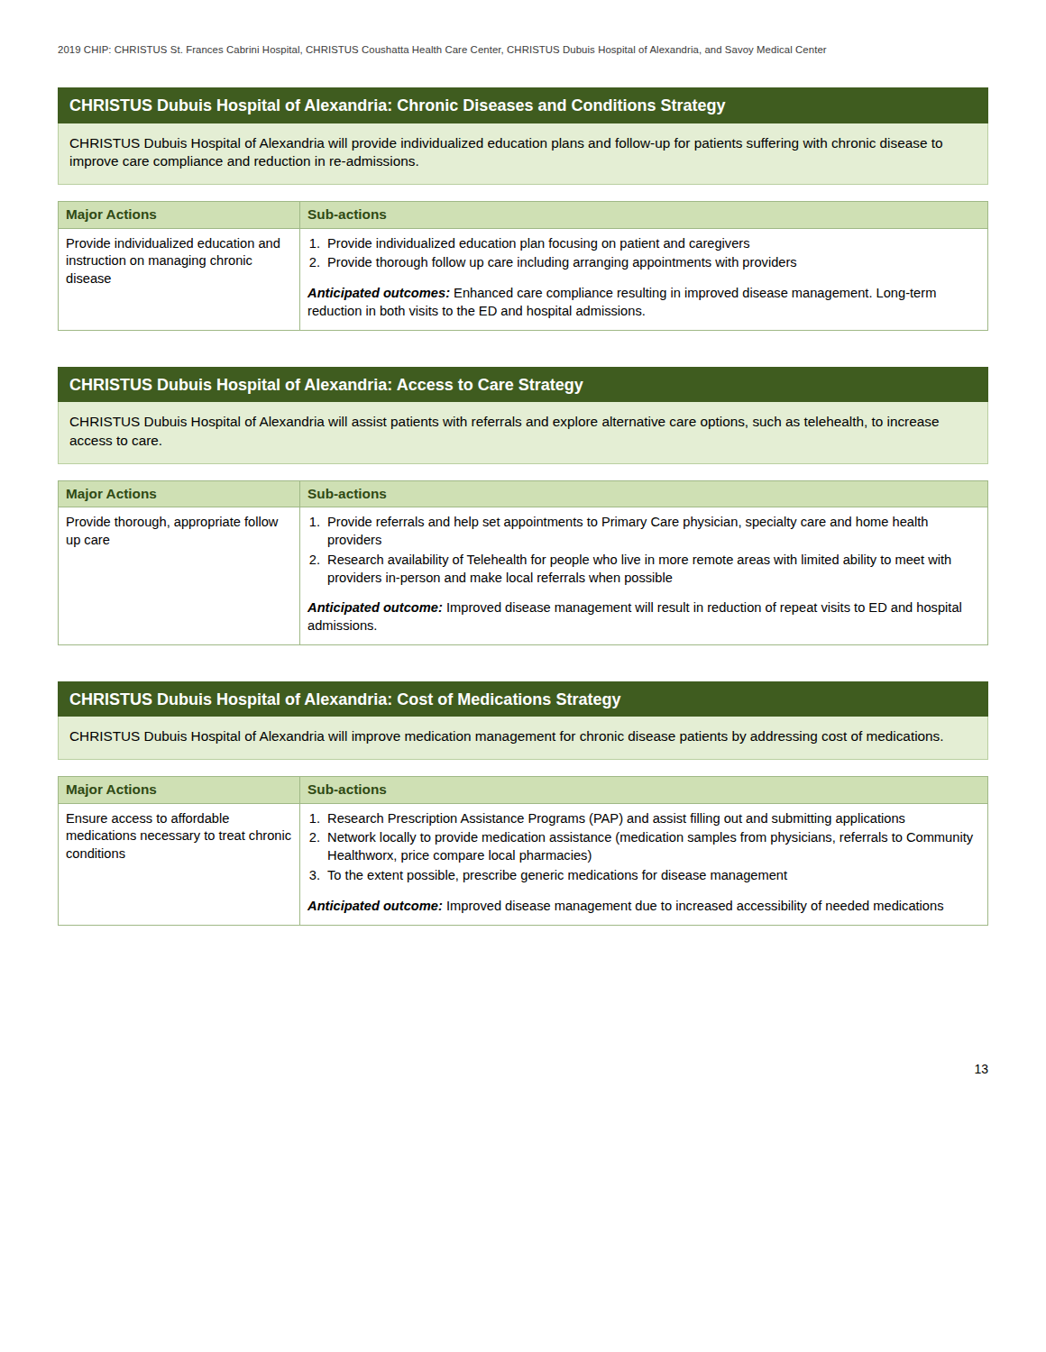2019 CHIP: CHRISTUS St. Frances Cabrini Hospital, CHRISTUS Coushatta Health Care Center, CHRISTUS Dubuis Hospital of Alexandria, and Savoy Medical Center
CHRISTUS Dubuis Hospital of Alexandria: Chronic Diseases and Conditions Strategy
CHRISTUS Dubuis Hospital of Alexandria will provide individualized education plans and follow-up for patients suffering with chronic disease to improve care compliance and reduction in re-admissions.
| Major Actions | Sub-actions |
| --- | --- |
| Provide individualized education and instruction on managing chronic disease | Provide individualized education plan focusing on patient and caregivers Provide thorough follow up care including arranging appointments with providers Anticipated outcomes: Enhanced care compliance resulting in improved disease management. Long-term reduction in both visits to the ED and hospital admissions. |
CHRISTUS Dubuis Hospital of Alexandria: Access to Care Strategy
CHRISTUS Dubuis Hospital of Alexandria will assist patients with referrals and explore alternative care options, such as telehealth, to increase access to care.
| Major Actions | Sub-actions |
| --- | --- |
| Provide thorough, appropriate follow up care | Provide referrals and help set appointments to Primary Care physician, specialty care and home health providers Research availability of Telehealth for people who live in more remote areas with limited ability to meet with providers in-person and make local referrals when possible Anticipated outcome: Improved disease management will result in reduction of repeat visits to ED and hospital admissions. |
CHRISTUS Dubuis Hospital of Alexandria: Cost of Medications Strategy
CHRISTUS Dubuis Hospital of Alexandria will improve medication management for chronic disease patients by addressing cost of medications.
| Major Actions | Sub-actions |
| --- | --- |
| Ensure access to affordable medications necessary to treat chronic conditions | Research Prescription Assistance Programs (PAP) and assist filling out and submitting applications Network locally to provide medication assistance (medication samples from physicians, referrals to Community Healthworx, price compare local pharmacies) To the extent possible, prescribe generic medications for disease management Anticipated outcome: Improved disease management due to increased accessibility of needed medications |
13